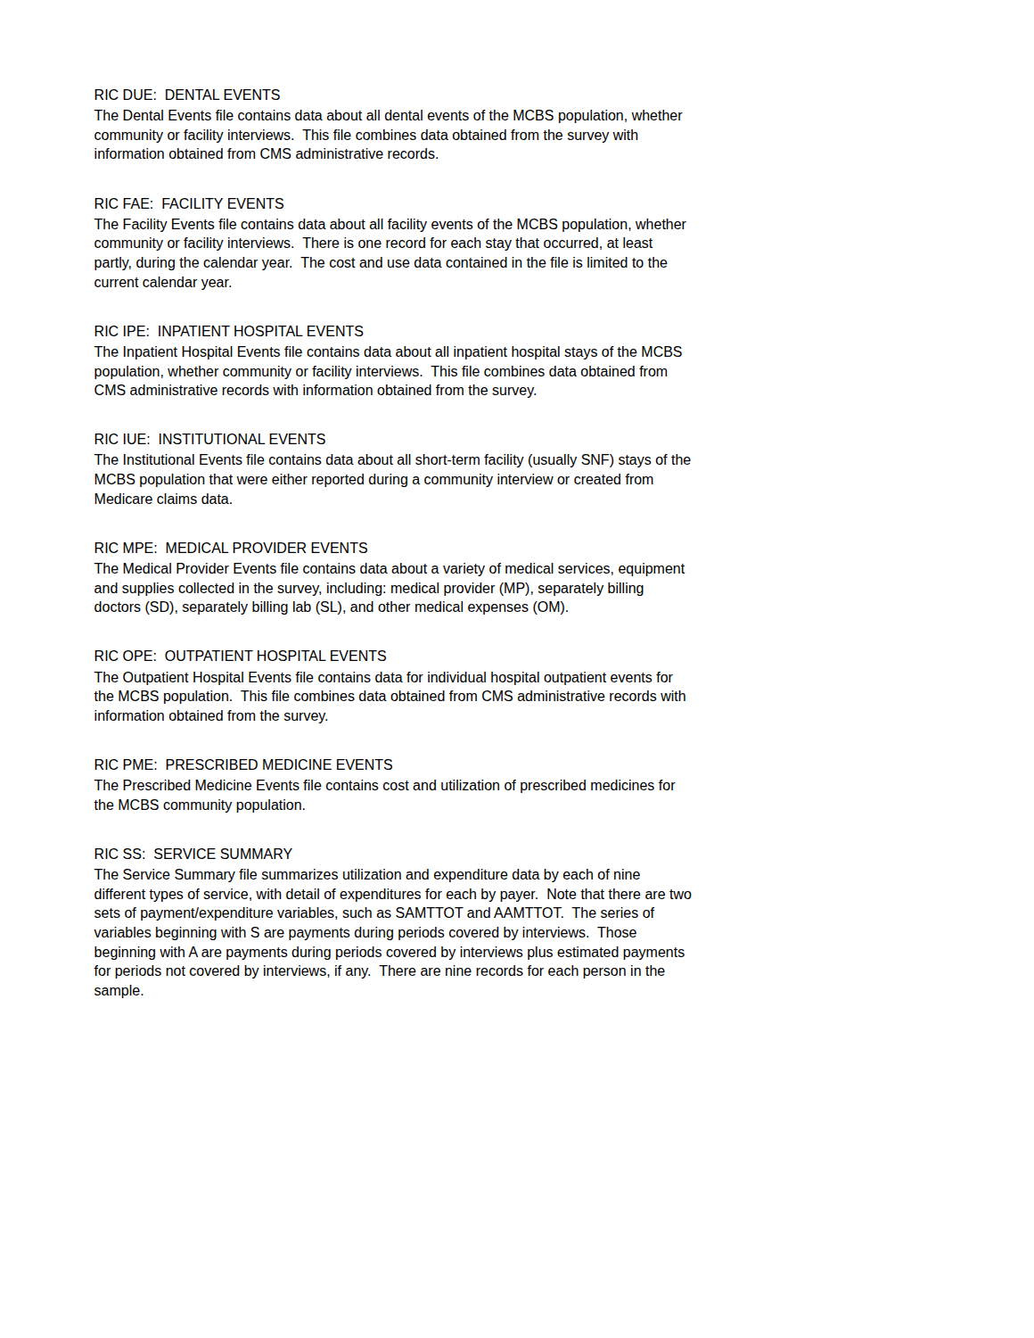RIC DUE: DENTAL EVENTS
The Dental Events file contains data about all dental events of the MCBS population, whether community or facility interviews. This file combines data obtained from the survey with information obtained from CMS administrative records.
RIC FAE: FACILITY EVENTS
The Facility Events file contains data about all facility events of the MCBS population, whether community or facility interviews. There is one record for each stay that occurred, at least partly, during the calendar year. The cost and use data contained in the file is limited to the current calendar year.
RIC IPE: INPATIENT HOSPITAL EVENTS
The Inpatient Hospital Events file contains data about all inpatient hospital stays of the MCBS population, whether community or facility interviews. This file combines data obtained from CMS administrative records with information obtained from the survey.
RIC IUE: INSTITUTIONAL EVENTS
The Institutional Events file contains data about all short-term facility (usually SNF) stays of the MCBS population that were either reported during a community interview or created from Medicare claims data.
RIC MPE: MEDICAL PROVIDER EVENTS
The Medical Provider Events file contains data about a variety of medical services, equipment and supplies collected in the survey, including: medical provider (MP), separately billing doctors (SD), separately billing lab (SL), and other medical expenses (OM).
RIC OPE: OUTPATIENT HOSPITAL EVENTS
The Outpatient Hospital Events file contains data for individual hospital outpatient events for the MCBS population. This file combines data obtained from CMS administrative records with information obtained from the survey.
RIC PME: PRESCRIBED MEDICINE EVENTS
The Prescribed Medicine Events file contains cost and utilization of prescribed medicines for the MCBS community population.
RIC SS: SERVICE SUMMARY
The Service Summary file summarizes utilization and expenditure data by each of nine different types of service, with detail of expenditures for each by payer. Note that there are two sets of payment/expenditure variables, such as SAMTTOT and AAMTTOT. The series of variables beginning with S are payments during periods covered by interviews. Those beginning with A are payments during periods covered by interviews plus estimated payments for periods not covered by interviews, if any. There are nine records for each person in the sample.